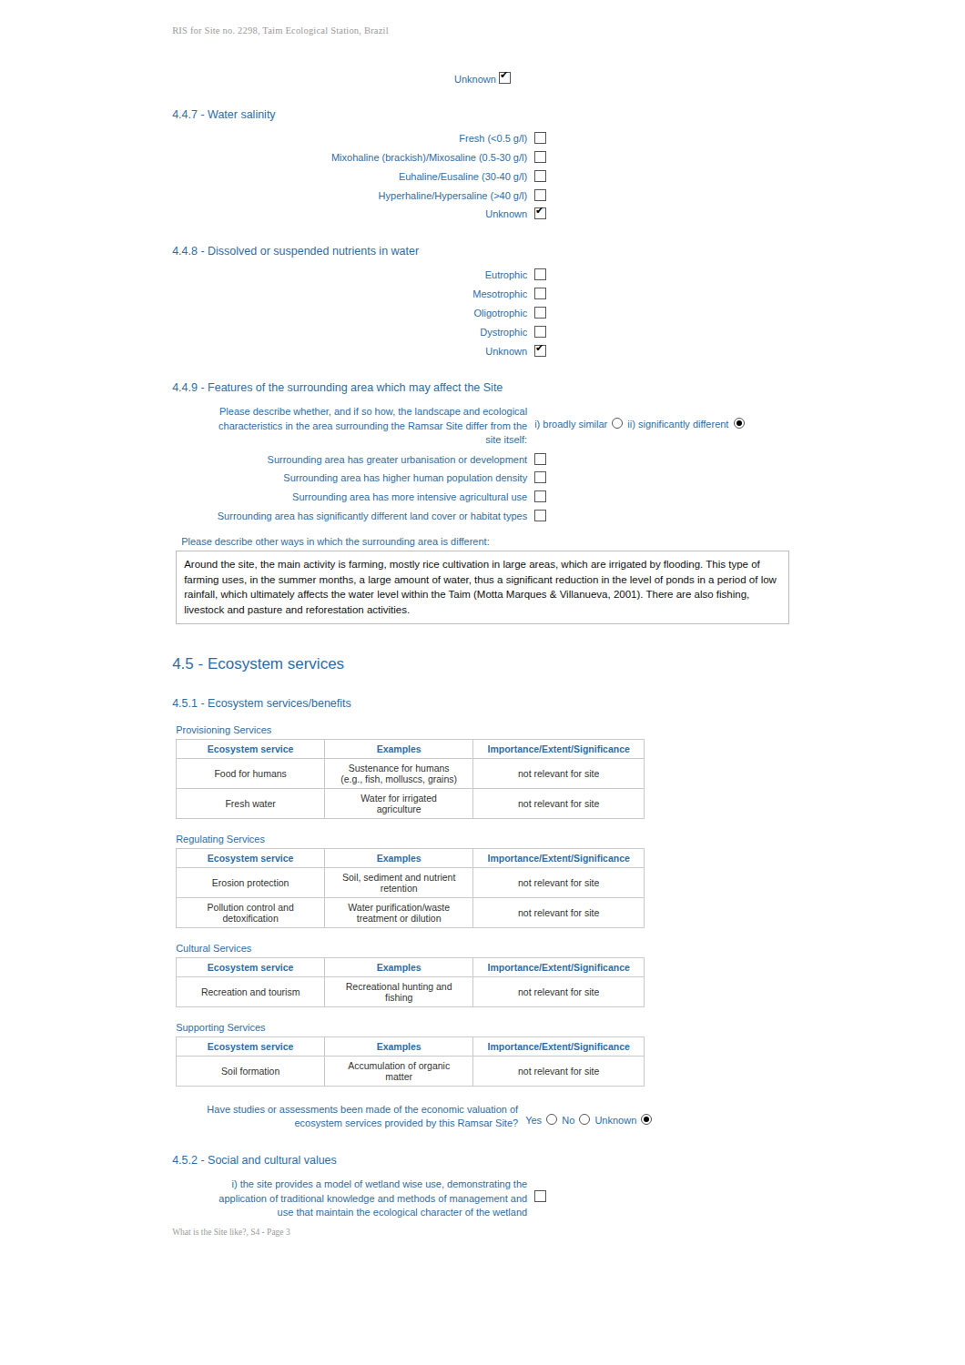RIS for Site no. 2298, Taim Ecological Station, Brazil
Unknown
4.4.7 - Water salinity
Fresh (<0.5 g/l)
Mixohaline (brackish)/Mixosaline (0.5-30 g/l)
Euhaline/Eusaline (30-40 g/l)
Hyperhaline/Hypersaline (>40 g/l)
Unknown
4.4.8 - Dissolved or suspended nutrients in water
Eutrophic
Mesotrophic
Oligotrophic
Dystrophic
Unknown
4.4.9 - Features of the surrounding area which may affect the Site
Please describe whether, and if so how, the landscape and ecological
characteristics in the area surrounding the Ramsar Site differ from the
site itself:
i) broadly similar ii) significantly different
Surrounding area has greater urbanisation or development
Surrounding area has higher human population density
Surrounding area has more intensive agricultural use
Surrounding area has significantly different land cover or habitat types
Please describe other ways in which the surrounding area is different:
Around the site, the main activity is farming, mostly rice cultivation in large areas, which are irrigated by flooding. This type of farming uses, in the summer months, a large amount of water, thus a significant reduction in the level of ponds in a period of low rainfall, which ultimately affects the water level within the Taim (Motta Marques & Villanueva, 2001). There are also fishing, livestock and pasture and reforestation activities.
4.5 - Ecosystem services
4.5.1 - Ecosystem services/benefits
Provisioning Services
| Ecosystem service | Examples | Importance/Extent/Significance |
| --- | --- | --- |
| Food for humans | Sustenance for humans (e.g., fish, molluscs, grains) | not relevant for site |
| Fresh water | Water for irrigated agriculture | not relevant for site |
Regulating Services
| Ecosystem service | Examples | Importance/Extent/Significance |
| --- | --- | --- |
| Erosion protection | Soil, sediment and nutrient retention | not relevant for site |
| Pollution control and detoxification | Water purification/waste treatment or dilution | not relevant for site |
Cultural Services
| Ecosystem service | Examples | Importance/Extent/Significance |
| --- | --- | --- |
| Recreation and tourism | Recreational hunting and fishing | not relevant for site |
Supporting Services
| Ecosystem service | Examples | Importance/Extent/Significance |
| --- | --- | --- |
| Soil formation | Accumulation of organic matter | not relevant for site |
Have studies or assessments been made of the economic valuation of
ecosystem services provided by this Ramsar Site?
Yes No Unknown
4.5.2 - Social and cultural values
i) the site provides a model of wetland wise use, demonstrating the
application of traditional knowledge and methods of management and
use that maintain the ecological character of the wetland
What is the Site like?, S4 - Page 3